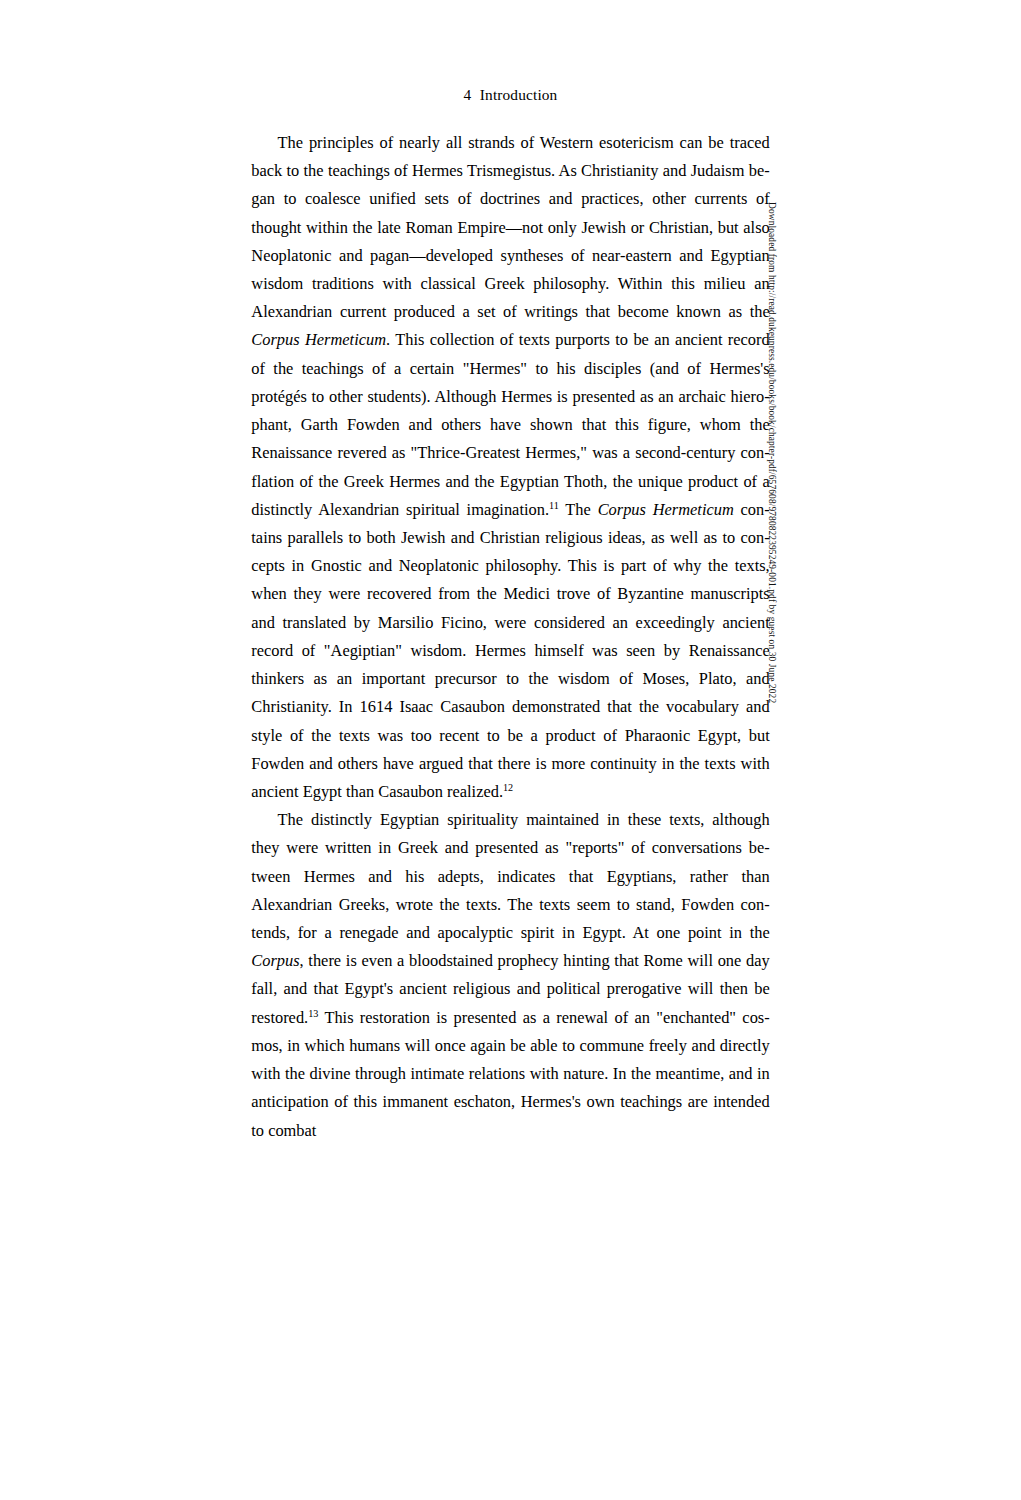4 Introduction
The principles of nearly all strands of Western esotericism can be traced back to the teachings of Hermes Trismegistus. As Christianity and Judaism began to coalesce unified sets of doctrines and practices, other currents of thought within the late Roman Empire—not only Jewish or Christian, but also Neoplatonic and pagan—developed syntheses of near-eastern and Egyptian wisdom traditions with classical Greek philosophy. Within this milieu an Alexandrian current produced a set of writings that become known as the Corpus Hermeticum. This collection of texts purports to be an ancient record of the teachings of a certain "Hermes" to his disciples (and of Hermes's protégés to other students). Although Hermes is presented as an archaic hierophant, Garth Fowden and others have shown that this figure, whom the Renaissance revered as "Thrice-Greatest Hermes," was a second-century conflation of the Greek Hermes and the Egyptian Thoth, the unique product of a distinctly Alexandrian spiritual imagination.11 The Corpus Hermeticum contains parallels to both Jewish and Christian religious ideas, as well as to concepts in Gnostic and Neoplatonic philosophy. This is part of why the texts, when they were recovered from the Medici trove of Byzantine manuscripts and translated by Marsilio Ficino, were considered an exceedingly ancient record of "Aegiptian" wisdom. Hermes himself was seen by Renaissance thinkers as an important precursor to the wisdom of Moses, Plato, and Christianity. In 1614 Isaac Casaubon demonstrated that the vocabulary and style of the texts was too recent to be a product of Pharaonic Egypt, but Fowden and others have argued that there is more continuity in the texts with ancient Egypt than Casaubon realized.12
The distinctly Egyptian spirituality maintained in these texts, although they were written in Greek and presented as "reports" of conversations between Hermes and his adepts, indicates that Egyptians, rather than Alexandrian Greeks, wrote the texts. The texts seem to stand, Fowden contends, for a renegade and apocalyptic spirit in Egypt. At one point in the Corpus, there is even a bloodstained prophecy hinting that Rome will one day fall, and that Egypt's ancient religious and political prerogative will then be restored.13 This restoration is presented as a renewal of an "enchanted" cosmos, in which humans will once again be able to commune freely and directly with the divine through intimate relations with nature. In the meantime, and in anticipation of this immanent eschaton, Hermes's own teachings are intended to combat
Downloaded from http://read.dukeupress.edu/books/book/chapter-pdf/657608/9780822395249-001.pdf by guest on 30 June 2022